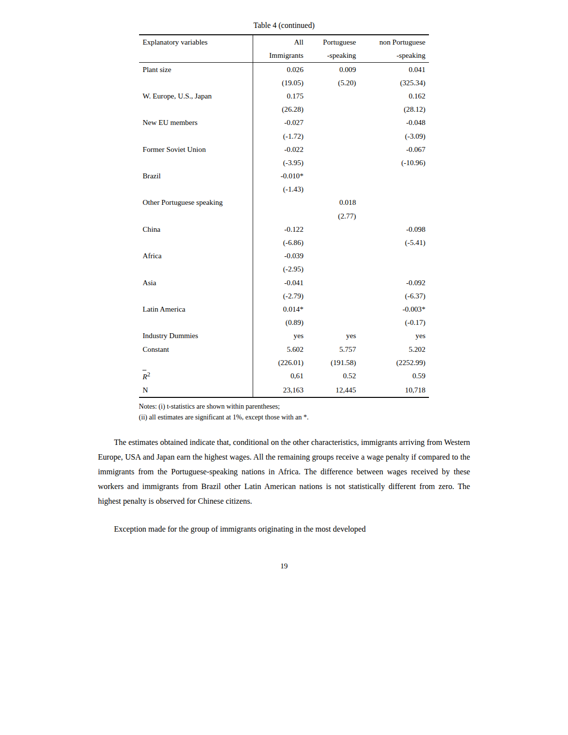Table 4 (continued)
| Explanatory variables | All | Portuguese | non Portuguese |
| --- | --- | --- | --- |
| | Immigrants | -speaking | -speaking |
| Plant size | 0.026 | 0.009 | 0.041 |
| | (19.05) | (5.20) | (325.34) |
| W. Europe, U.S., Japan | 0.175 | | 0.162 |
| | (26.28) | | (28.12) |
| New EU members | -0.027 | | -0.048 |
| | (-1.72) | | (-3.09) |
| Former Soviet Union | -0.022 | | -0.067 |
| | (-3.95) | | (-10.96) |
| Brazil | -0.010* | | |
| | (-1.43) | | |
| Other Portuguese speaking | | 0.018 | |
| | | (2.77) | |
| China | -0.122 | | -0.098 |
| | (-6.86) | | (-5.41) |
| Africa | -0.039 | | |
| | (-2.95) | | |
| Asia | -0.041 | | -0.092 |
| | (-2.79) | | (-6.37) |
| Latin America | 0.014* | | -0.003* |
| | (0.89) | | (-0.17) |
| Industry Dummies | yes | yes | yes |
| Constant | 5.602 | 5.757 | 5.202 |
| | (226.01) | (191.58) | (2252.99) |
| R 2 | 0,61 | 0.52 | 0.59 |
| N | 23,163 | 12,445 | 10,718 |
Notes: (i) t-statistics are shown within parentheses;
(ii) all estimates are significant at 1%, except those with an *.
The estimates obtained indicate that, conditional on the other characteristics, immigrants arriving from Western Europe, USA and Japan earn the highest wages. All the remaining groups receive a wage penalty if compared to the immigrants from the Portuguese-speaking nations in Africa. The difference between wages received by these workers and immigrants from Brazil other Latin American nations is not statistically different from zero. The highest penalty is observed for Chinese citizens.
Exception made for the group of immigrants originating in the most developed
19